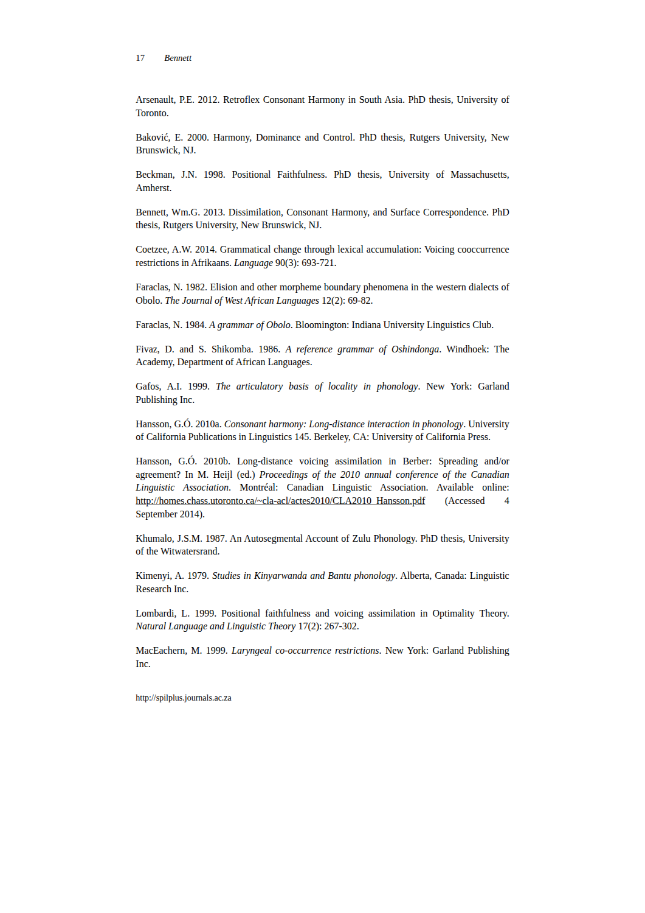17 Bennett
Arsenault, P.E. 2012. Retroflex Consonant Harmony in South Asia. PhD thesis, University of Toronto.
Baković, E. 2000. Harmony, Dominance and Control. PhD thesis, Rutgers University, New Brunswick, NJ.
Beckman, J.N. 1998. Positional Faithfulness. PhD thesis, University of Massachusetts, Amherst.
Bennett, Wm.G. 2013. Dissimilation, Consonant Harmony, and Surface Correspondence. PhD thesis, Rutgers University, New Brunswick, NJ.
Coetzee, A.W. 2014. Grammatical change through lexical accumulation: Voicing cooccurrence restrictions in Afrikaans. Language 90(3): 693-721.
Faraclas, N. 1982. Elision and other morpheme boundary phenomena in the western dialects of Obolo. The Journal of West African Languages 12(2): 69-82.
Faraclas, N. 1984. A grammar of Obolo. Bloomington: Indiana University Linguistics Club.
Fivaz, D. and S. Shikomba. 1986. A reference grammar of Oshindonga. Windhoek: The Academy, Department of African Languages.
Gafos, A.I. 1999. The articulatory basis of locality in phonology. New York: Garland Publishing Inc.
Hansson, G.Ó. 2010a. Consonant harmony: Long-distance interaction in phonology. University of California Publications in Linguistics 145. Berkeley, CA: University of California Press.
Hansson, G.Ó. 2010b. Long-distance voicing assimilation in Berber: Spreading and/or agreement? In M. Heijl (ed.) Proceedings of the 2010 annual conference of the Canadian Linguistic Association. Montréal: Canadian Linguistic Association. Available online: http://homes.chass.utoronto.ca/~cla-acl/actes2010/CLA2010_Hansson.pdf (Accessed 4 September 2014).
Khumalo, J.S.M. 1987. An Autosegmental Account of Zulu Phonology. PhD thesis, University of the Witwatersrand.
Kimenyi, A. 1979. Studies in Kinyarwanda and Bantu phonology. Alberta, Canada: Linguistic Research Inc.
Lombardi, L. 1999. Positional faithfulness and voicing assimilation in Optimality Theory. Natural Language and Linguistic Theory 17(2): 267-302.
MacEachern, M. 1999. Laryngeal co-occurrence restrictions. New York: Garland Publishing Inc.
http://spilplus.journals.ac.za